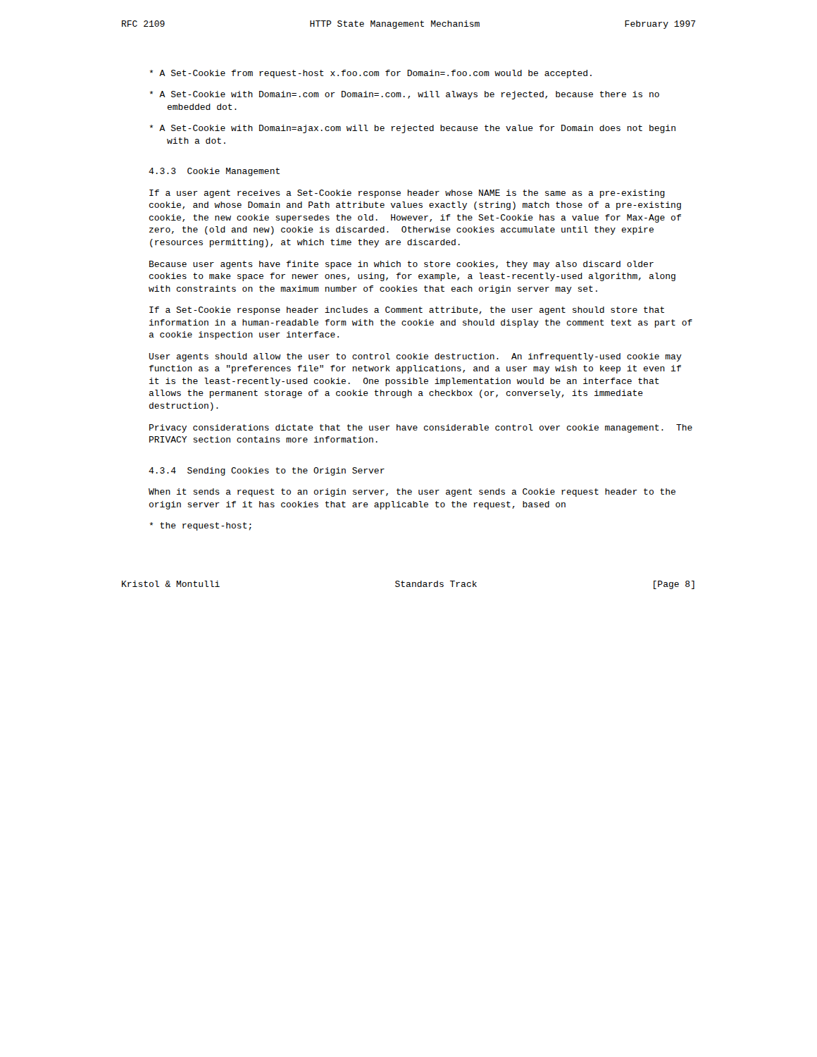RFC 2109 HTTP State Management Mechanism February 1997
A Set-Cookie from request-host x.foo.com for Domain=.foo.com would be accepted.
A Set-Cookie with Domain=.com or Domain=.com., will always be rejected, because there is no embedded dot.
A Set-Cookie with Domain=ajax.com will be rejected because the value for Domain does not begin with a dot.
4.3.3 Cookie Management
If a user agent receives a Set-Cookie response header whose NAME is the same as a pre-existing cookie, and whose Domain and Path attribute values exactly (string) match those of a pre-existing cookie, the new cookie supersedes the old. However, if the Set-Cookie has a value for Max-Age of zero, the (old and new) cookie is discarded. Otherwise cookies accumulate until they expire (resources permitting), at which time they are discarded.
Because user agents have finite space in which to store cookies, they may also discard older cookies to make space for newer ones, using, for example, a least-recently-used algorithm, along with constraints on the maximum number of cookies that each origin server may set.
If a Set-Cookie response header includes a Comment attribute, the user agent should store that information in a human-readable form with the cookie and should display the comment text as part of a cookie inspection user interface.
User agents should allow the user to control cookie destruction. An infrequently-used cookie may function as a "preferences file" for network applications, and a user may wish to keep it even if it is the least-recently-used cookie. One possible implementation would be an interface that allows the permanent storage of a cookie through a checkbox (or, conversely, its immediate destruction).
Privacy considerations dictate that the user have considerable control over cookie management. The PRIVACY section contains more information.
4.3.4 Sending Cookies to the Origin Server
When it sends a request to an origin server, the user agent sends a Cookie request header to the origin server if it has cookies that are applicable to the request, based on
the request-host;
Kristol & Montulli Standards Track [Page 8]